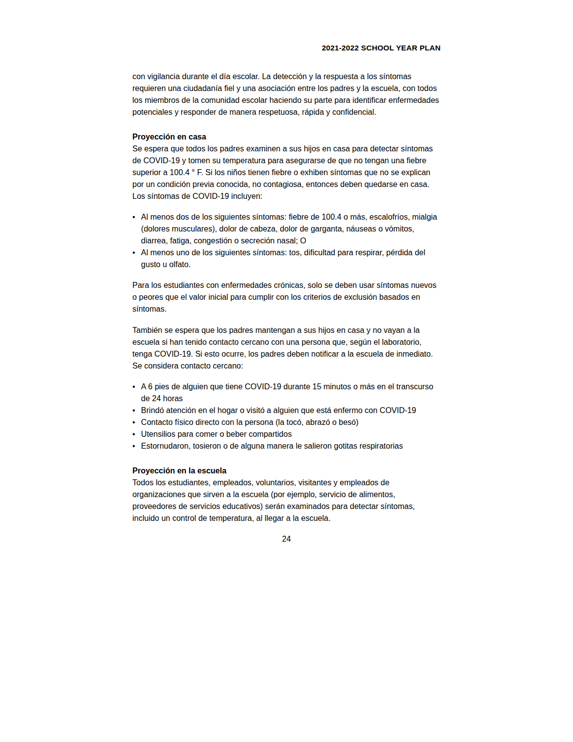2021-2022 School Year Plan
con vigilancia durante el día escolar. La detección y la respuesta a los síntomas requieren una ciudadanía fiel y una asociación entre los padres y la escuela, con todos los miembros de la comunidad escolar haciendo su parte para identificar enfermedades potenciales y responder de manera respetuosa, rápida y confidencial.
Proyección en casa
Se espera que todos los padres examinen a sus hijos en casa para detectar síntomas de COVID-19 y tomen su temperatura para asegurarse de que no tengan una fiebre superior a 100.4 ° F. Si los niños tienen fiebre o exhiben síntomas que no se explican por un condición previa conocida, no contagiosa, entonces deben quedarse en casa. Los síntomas de COVID-19 incluyen:
Al menos dos de los siguientes síntomas: fiebre de 100.4 o más, escalofríos, mialgia (dolores musculares), dolor de cabeza, dolor de garganta, náuseas o vómitos, diarrea, fatiga, congestión o secreción nasal; O
Al menos uno de los siguientes síntomas: tos, dificultad para respirar, pérdida del gusto u olfato.
Para los estudiantes con enfermedades crónicas, solo se deben usar síntomas nuevos o peores que el valor inicial para cumplir con los criterios de exclusión basados en síntomas.
También se espera que los padres mantengan a sus hijos en casa y no vayan a la escuela si han tenido contacto cercano con una persona que, según el laboratorio, tenga COVID-19. Si esto ocurre, los padres deben notificar a la escuela de inmediato. Se considera contacto cercano:
A 6 pies de alguien que tiene COVID-19 durante 15 minutos o más en el transcurso de 24 horas
Brindó atención en el hogar o visitó a alguien que está enfermo con COVID-19
Contacto físico directo con la persona (la tocó, abrazó o besó)
Utensilios para comer o beber compartidos
Estornudaron, tosieron o de alguna manera le salieron gotitas respiratorias
Proyección en la escuela
Todos los estudiantes, empleados, voluntarios, visitantes y empleados de organizaciones que sirven a la escuela (por ejemplo, servicio de alimentos, proveedores de servicios educativos) serán examinados para detectar síntomas, incluido un control de temperatura, al llegar a la escuela.
24